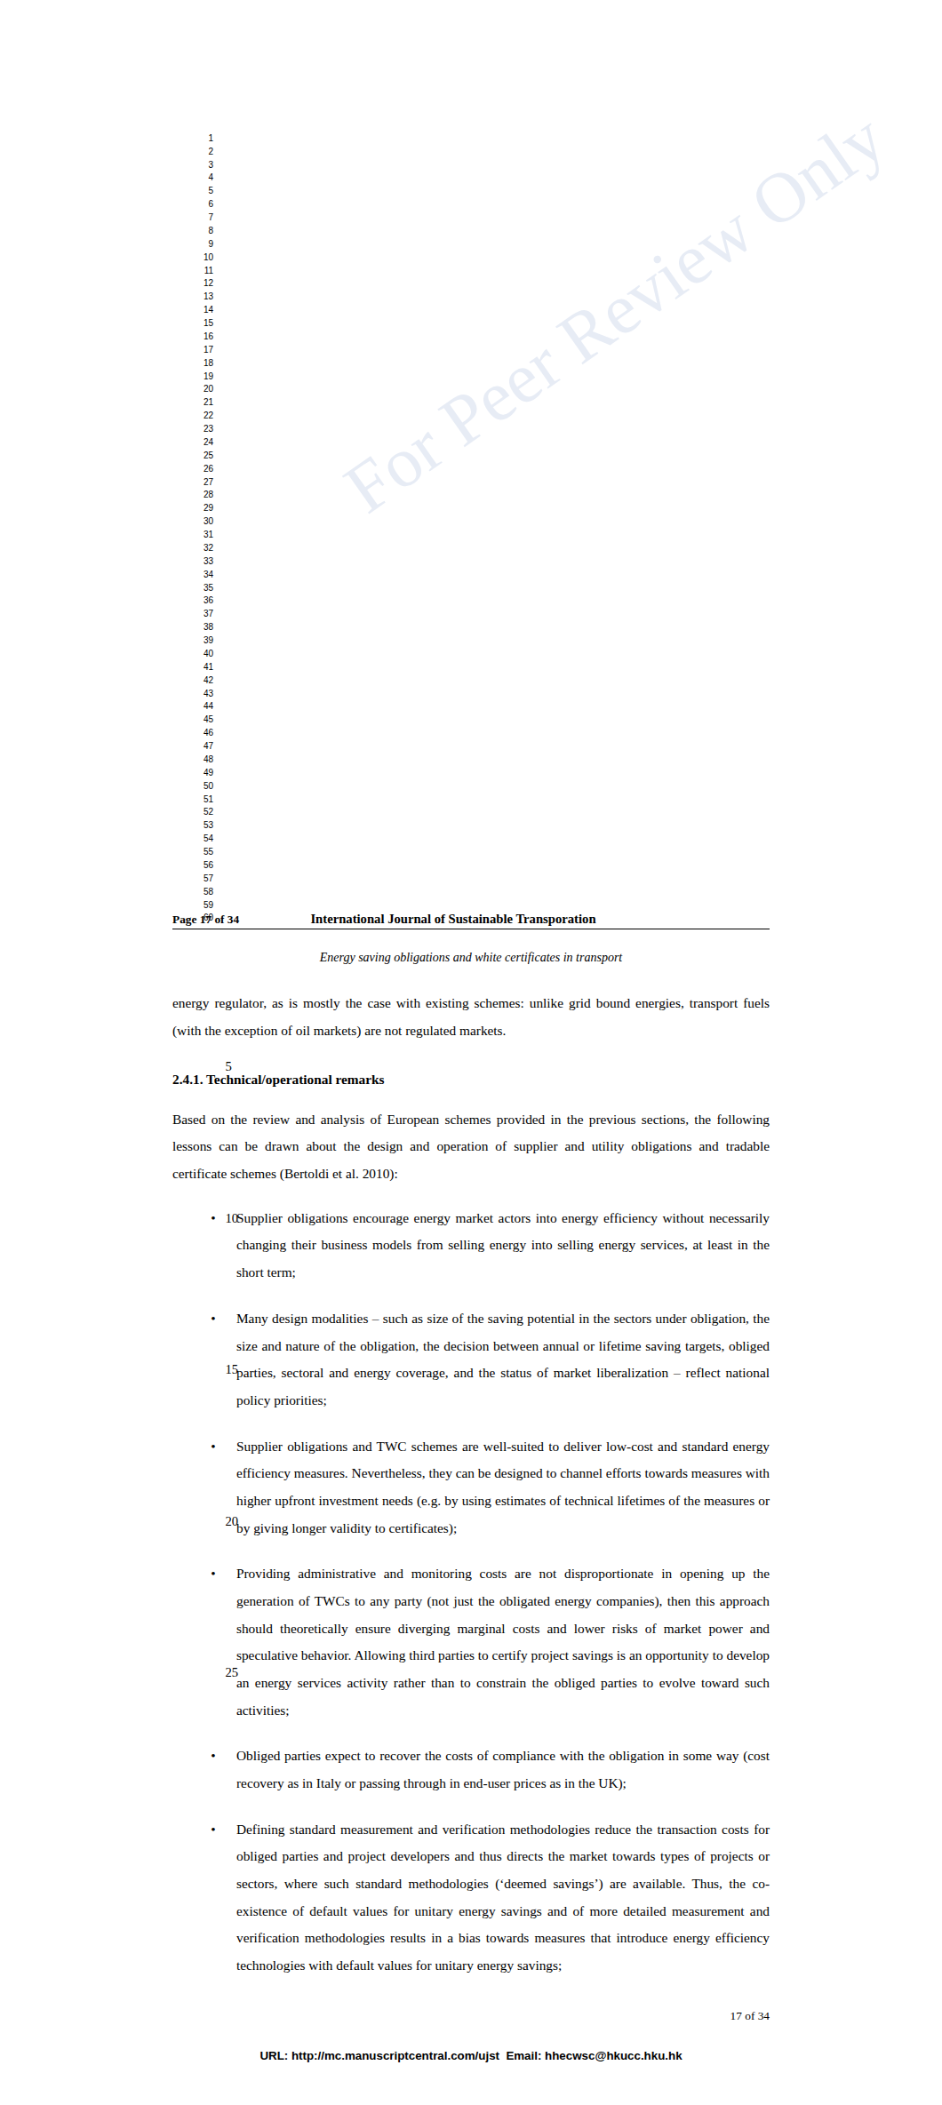1
2
3
4
5
6
7
8
9
10
11
12
13
14
15
16
17
18
19
20
21
22
23
24
25
26
27
28
29
30
31
32
33
34
35
36
37
38
39
40
41
42
43
44
45
46
47
48
49
50
51
52
53
54
55
56
57
58
59
60
5
10
15
20
25
For Peer Review Only
Page 17 of 34 International Journal of Sustainable Transporation
Energy saving obligations and white certificates in transport
energy regulator, as is mostly the case with existing schemes: unlike grid bound energies, transport fuels (with the exception of oil markets) are not regulated markets.
2.4.1. Technical/operational remarks
Based on the review and analysis of European schemes provided in the previous sections, the following lessons can be drawn about the design and operation of supplier and utility obligations and tradable certificate schemes (Bertoldi et al. 2010):
Supplier obligations encourage energy market actors into energy efficiency without necessarily changing their business models from selling energy into selling energy services, at least in the short term;
Many design modalities – such as size of the saving potential in the sectors under obligation, the size and nature of the obligation, the decision between annual or lifetime saving targets, obliged parties, sectoral and energy coverage, and the status of market liberalization – reflect national policy priorities;
Supplier obligations and TWC schemes are well-suited to deliver low-cost and standard energy efficiency measures. Nevertheless, they can be designed to channel efforts towards measures with higher upfront investment needs (e.g. by using estimates of technical lifetimes of the measures or by giving longer validity to certificates);
Providing administrative and monitoring costs are not disproportionate in opening up the generation of TWCs to any party (not just the obligated energy companies), then this approach should theoretically ensure diverging marginal costs and lower risks of market power and speculative behavior. Allowing third parties to certify project savings is an opportunity to develop an energy services activity rather than to constrain the obliged parties to evolve toward such activities;
Obliged parties expect to recover the costs of compliance with the obligation in some way (cost recovery as in Italy or passing through in end-user prices as in the UK);
Defining standard measurement and verification methodologies reduce the transaction costs for obliged parties and project developers and thus directs the market towards types of projects or sectors, where such standard methodologies (‘deemed savings’) are available. Thus, the co-existence of default values for unitary energy savings and of more detailed measurement and verification methodologies results in a bias towards measures that introduce energy efficiency technologies with default values for unitary energy savings;
17 of 34
URL: http://mc.manuscriptcentral.com/ujst Email: hhecwsc@hkucc.hku.hk